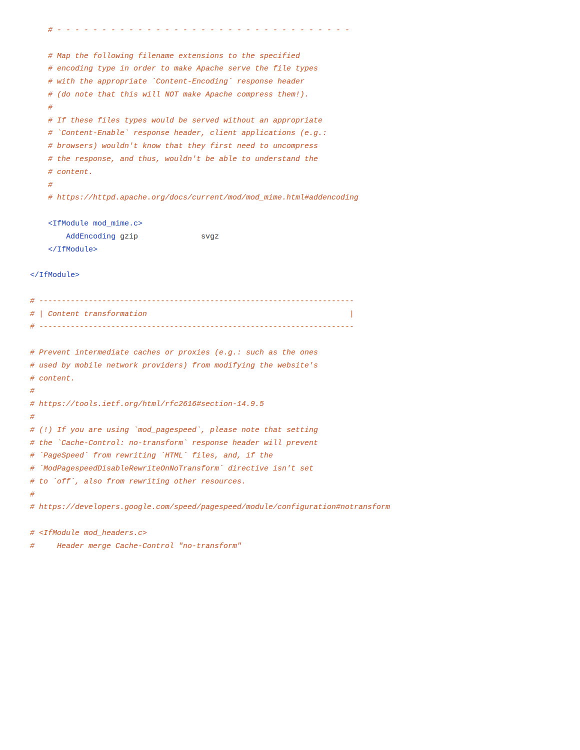# - - - - - - - - - - - - - - - - - - - - - - - - - - - - - - - - -

    # Map the following filename extensions to the specified
    # encoding type in order to make Apache serve the file types
    # with the appropriate `Content-Encoding` response header
    # (do note that this will NOT make Apache compress them!).
    #
    # If these files types would be served without an appropriate
    # `Content-Enable` response header, client applications (e.g.:
    # browsers) wouldn't know that they first need to uncompress
    # the response, and thus, wouldn't be able to understand the
    # content.
    #
    # https://httpd.apache.org/docs/current/mod/mod_mime.html#addencoding

    <IfModule mod_mime.c>
        AddEncoding gzip              svgz
    </IfModule>

</IfModule>

# ----------------------------------------------------------------------
# | Content transformation                                             |
# ----------------------------------------------------------------------

# Prevent intermediate caches or proxies (e.g.: such as the ones
# used by mobile network providers) from modifying the website's
# content.
#
# https://tools.ietf.org/html/rfc2616#section-14.9.5
#
# (!) If you are using `mod_pagespeed`, please note that setting
# the `Cache-Control: no-transform` response header will prevent
# `PageSpeed` from rewriting `HTML` files, and, if the
# `ModPagespeedDisableRewriteOnNoTransform` directive isn't set
# to `off`, also from rewriting other resources.
#
# https://developers.google.com/speed/pagespeed/module/configuration#notransform

# <IfModule mod_headers.c>
#     Header merge Cache-Control "no-transform"